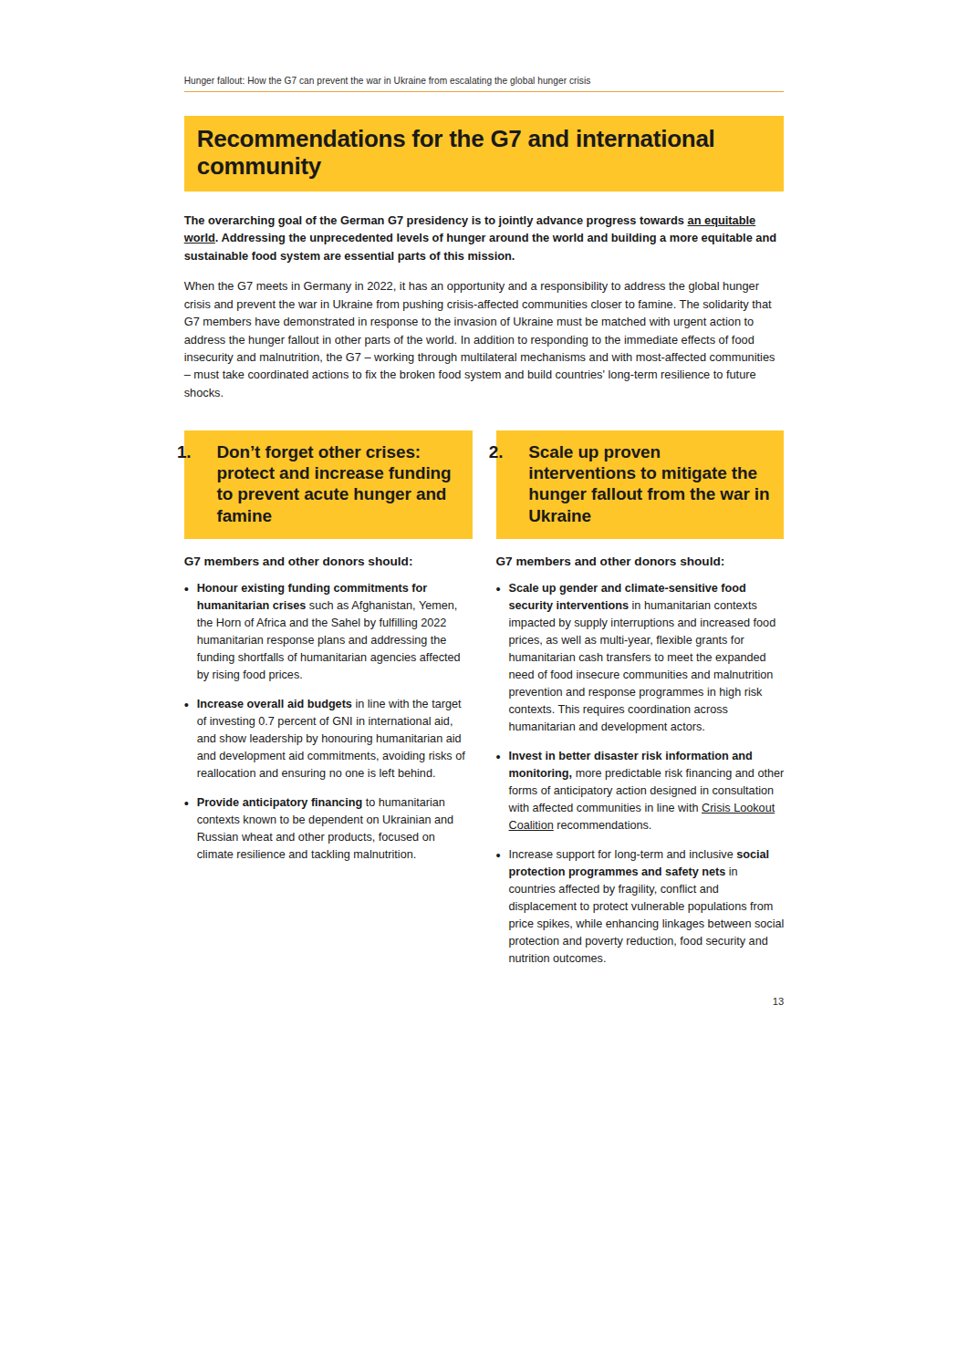Hunger fallout: How the G7 can prevent the war in Ukraine from escalating the global hunger crisis
Recommendations for the G7 and international community
The overarching goal of the German G7 presidency is to jointly advance progress towards an equitable world. Addressing the unprecedented levels of hunger around the world and building a more equitable and sustainable food system are essential parts of this mission.
When the G7 meets in Germany in 2022, it has an opportunity and a responsibility to address the global hunger crisis and prevent the war in Ukraine from pushing crisis-affected communities closer to famine. The solidarity that G7 members have demonstrated in response to the invasion of Ukraine must be matched with urgent action to address the hunger fallout in other parts of the world. In addition to responding to the immediate effects of food insecurity and malnutrition, the G7 – working through multilateral mechanisms and with most-affected communities – must take coordinated actions to fix the broken food system and build countries' long-term resilience to future shocks.
1. Don’t forget other crises: protect and increase funding to prevent acute hunger and famine
G7 members and other donors should:
Honour existing funding commitments for humanitarian crises such as Afghanistan, Yemen, the Horn of Africa and the Sahel by fulfilling 2022 humanitarian response plans and addressing the funding shortfalls of humanitarian agencies affected by rising food prices.
Increase overall aid budgets in line with the target of investing 0.7 percent of GNI in international aid, and show leadership by honouring humanitarian aid and development aid commitments, avoiding risks of reallocation and ensuring no one is left behind.
Provide anticipatory financing to humanitarian contexts known to be dependent on Ukrainian and Russian wheat and other products, focused on climate resilience and tackling malnutrition.
2. Scale up proven interventions to mitigate the hunger fallout from the war in Ukraine
G7 members and other donors should:
Scale up gender and climate-sensitive food security interventions in humanitarian contexts impacted by supply interruptions and increased food prices, as well as multi-year, flexible grants for humanitarian cash transfers to meet the expanded need of food insecure communities and malnutrition prevention and response programmes in high risk contexts. This requires coordination across humanitarian and development actors.
Invest in better disaster risk information and monitoring, more predictable risk financing and other forms of anticipatory action designed in consultation with affected communities in line with Crisis Lookout Coalition recommendations.
Increase support for long-term and inclusive social protection programmes and safety nets in countries affected by fragility, conflict and displacement to protect vulnerable populations from price spikes, while enhancing linkages between social protection and poverty reduction, food security and nutrition outcomes.
13